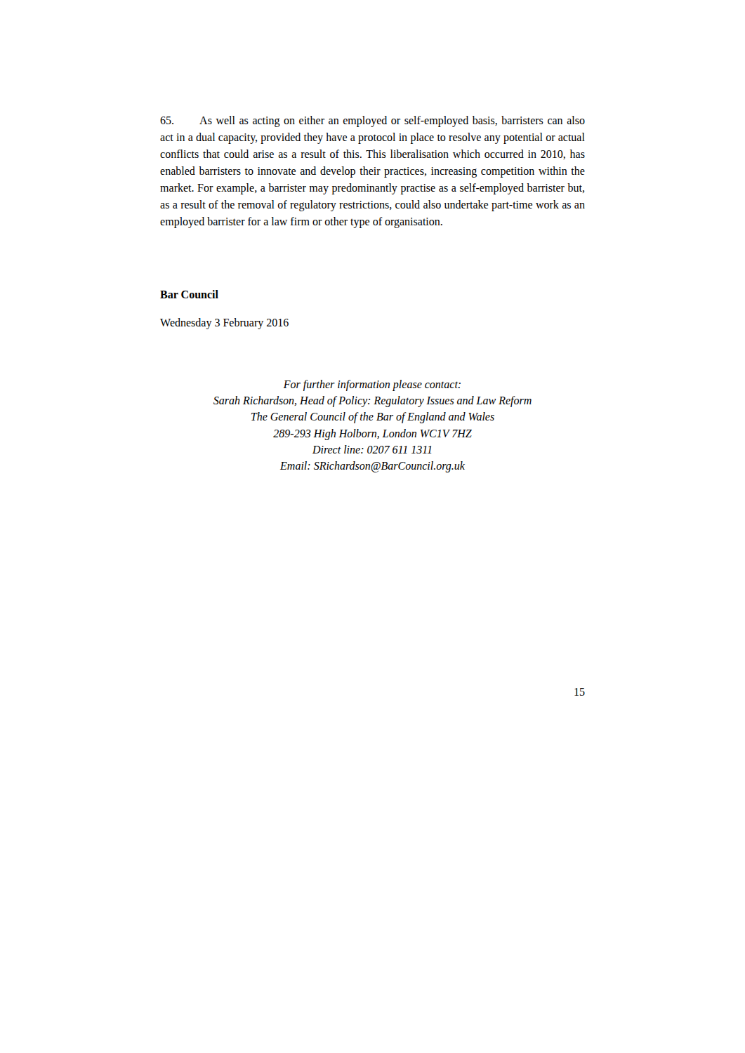65. As well as acting on either an employed or self-employed basis, barristers can also act in a dual capacity, provided they have a protocol in place to resolve any potential or actual conflicts that could arise as a result of this. This liberalisation which occurred in 2010, has enabled barristers to innovate and develop their practices, increasing competition within the market. For example, a barrister may predominantly practise as a self-employed barrister but, as a result of the removal of regulatory restrictions, could also undertake part-time work as an employed barrister for a law firm or other type of organisation.
Bar Council
Wednesday 3 February 2016
For further information please contact:
Sarah Richardson, Head of Policy: Regulatory Issues and Law Reform
The General Council of the Bar of England and Wales
289-293 High Holborn, London WC1V 7HZ
Direct line: 0207 611 1311
Email: SRichardson@BarCouncil.org.uk
15